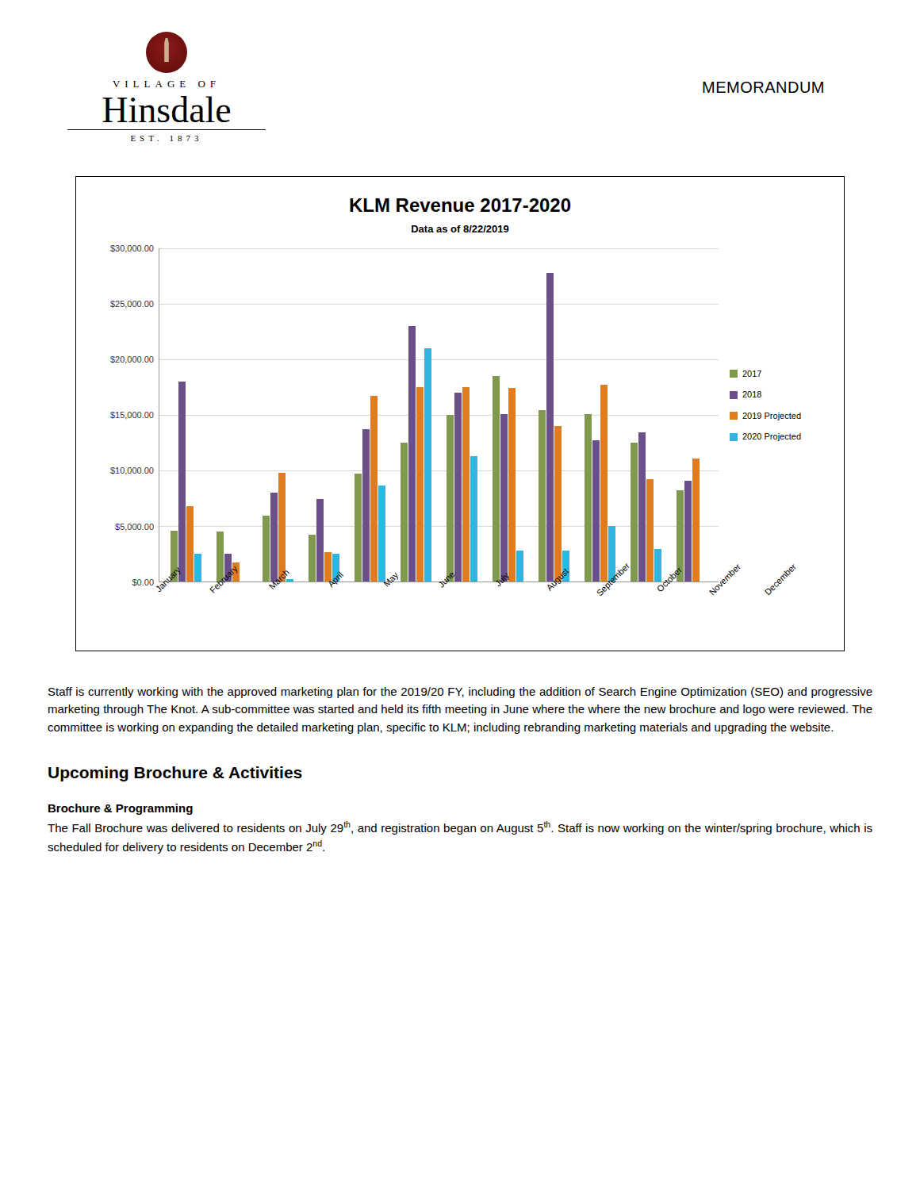VILLAGE OF
Hinsdale
EST. 1873
MEMORANDUM
KLM Revenue 2017-2020
Data as of 8/22/2019
$30,000.00 $25,000.00 $20,000.00 $15,000.00 $10,000.00 $5,000.00 $0.00
2017
2018
2019 Projected
2020 Projected
January
February
March
April
May
June
July
August
September
October
November
December
Staff is currently working with the approved marketing plan for the 2019/20 FY, including the addition of Search Engine Optimization (SEO) and progressive marketing through The Knot. A sub-committee was started and held its fifth meeting in June where the where the new brochure and logo were reviewed. The committee is working on expanding the detailed marketing plan, specific to KLM; including rebranding marketing materials and upgrading the website.
Upcoming Brochure & Activities
Brochure & Programming
The Fall Brochure was delivered to residents on July 29th, and registration began on August 5th. Staff is now working on the winter/spring brochure, which is scheduled for delivery to residents on December 2nd.